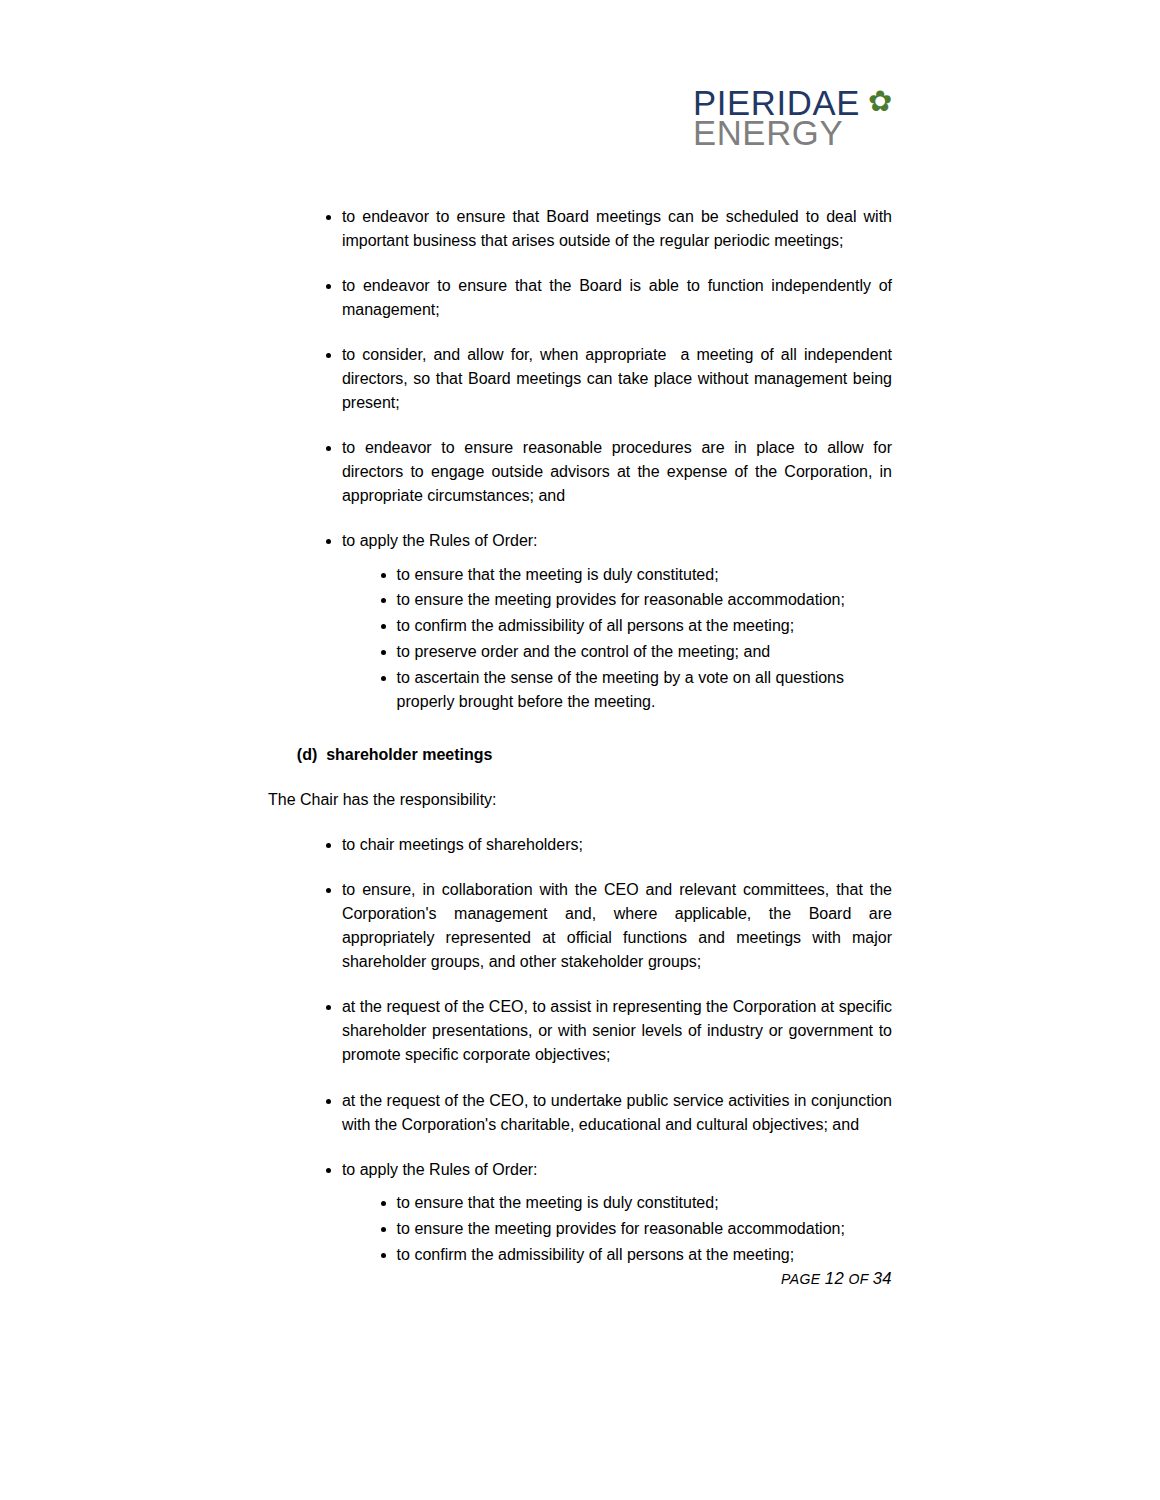PIERIDAE ENERGY ✿
to endeavor to ensure that Board meetings can be scheduled to deal with important business that arises outside of the regular periodic meetings;
to endeavor to ensure that the Board is able to function independently of management;
to consider, and allow for, when appropriate a meeting of all independent directors, so that Board meetings can take place without management being present;
to endeavor to ensure reasonable procedures are in place to allow for directors to engage outside advisors at the expense of the Corporation, in appropriate circumstances; and
to apply the Rules of Order:
to ensure that the meeting is duly constituted;
to ensure the meeting provides for reasonable accommodation;
to confirm the admissibility of all persons at the meeting;
to preserve order and the control of the meeting; and
to ascertain the sense of the meeting by a vote on all questions properly brought before the meeting.
(d) shareholder meetings
The Chair has the responsibility:
to chair meetings of shareholders;
to ensure, in collaboration with the CEO and relevant committees, that the Corporation's management and, where applicable, the Board are appropriately represented at official functions and meetings with major shareholder groups, and other stakeholder groups;
at the request of the CEO, to assist in representing the Corporation at specific shareholder presentations, or with senior levels of industry or government to promote specific corporate objectives;
at the request of the CEO, to undertake public service activities in conjunction with the Corporation's charitable, educational and cultural objectives; and
to apply the Rules of Order:
to ensure that the meeting is duly constituted;
to ensure the meeting provides for reasonable accommodation;
to confirm the admissibility of all persons at the meeting;
PAGE 12 OF 34